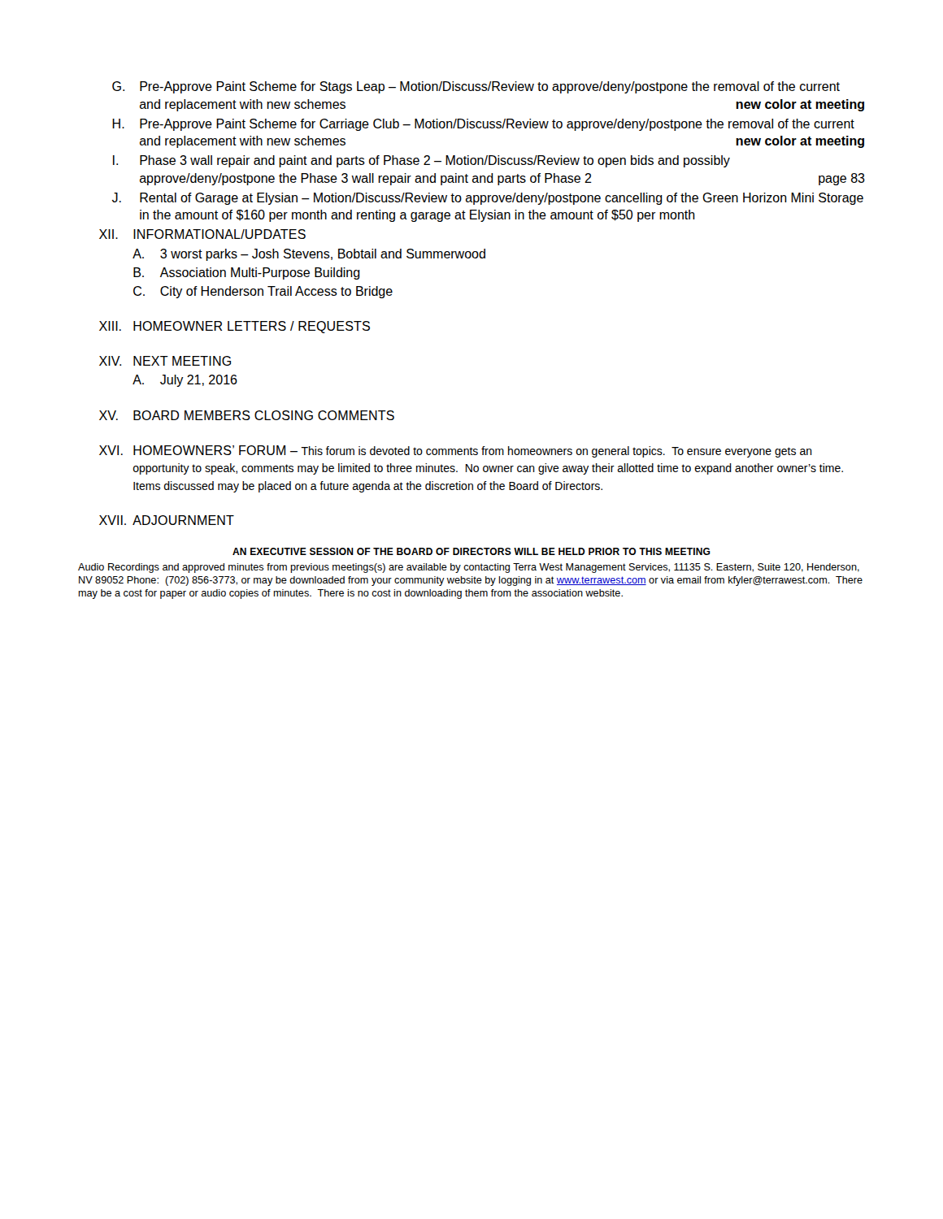G. Pre-Approve Paint Scheme for Stags Leap – Motion/Discuss/Review to approve/deny/postpone the removal of the current and replacement with new schemes new color at meeting
H. Pre-Approve Paint Scheme for Carriage Club – Motion/Discuss/Review to approve/deny/postpone the removal of the current and replacement with new schemes new color at meeting
I. Phase 3 wall repair and paint and parts of Phase 2 – Motion/Discuss/Review to open bids and possibly approve/deny/postpone the Phase 3 wall repair and paint and parts of Phase 2 page 83
J. Rental of Garage at Elysian – Motion/Discuss/Review to approve/deny/postpone cancelling of the Green Horizon Mini Storage in the amount of $160 per month and renting a garage at Elysian in the amount of $50 per month
XII.
INFORMATIONAL/UPDATES
A. 3 worst parks – Josh Stevens, Bobtail and Summerwood
B. Association Multi-Purpose Building
C. City of Henderson Trail Access to Bridge
XIII.
HOMEOWNER LETTERS / REQUESTS
XIV.
NEXT MEETING
A. July 21, 2016
XV.
BOARD MEMBERS CLOSING COMMENTS
XVI.
HOMEOWNERS’ FORUM – This forum is devoted to comments from homeowners on general topics. To ensure everyone gets an opportunity to speak, comments may be limited to three minutes. No owner can give away their allotted time to expand another owner’s time. Items discussed may be placed on a future agenda at the discretion of the Board of Directors.
XVII.
ADJOURNMENT
AN EXECUTIVE SESSION OF THE BOARD OF DIRECTORS WILL BE HELD PRIOR TO THIS MEETING
Audio Recordings and approved minutes from previous meetings(s) are available by contacting Terra West Management Services, 11135 S. Eastern, Suite 120, Henderson, NV 89052 Phone: (702) 856-3773, or may be downloaded from your community website by logging in at www.terrawest.com or via email from kfyler@terrawest.com. There may be a cost for paper or audio copies of minutes. There is no cost in downloading them from the association website.